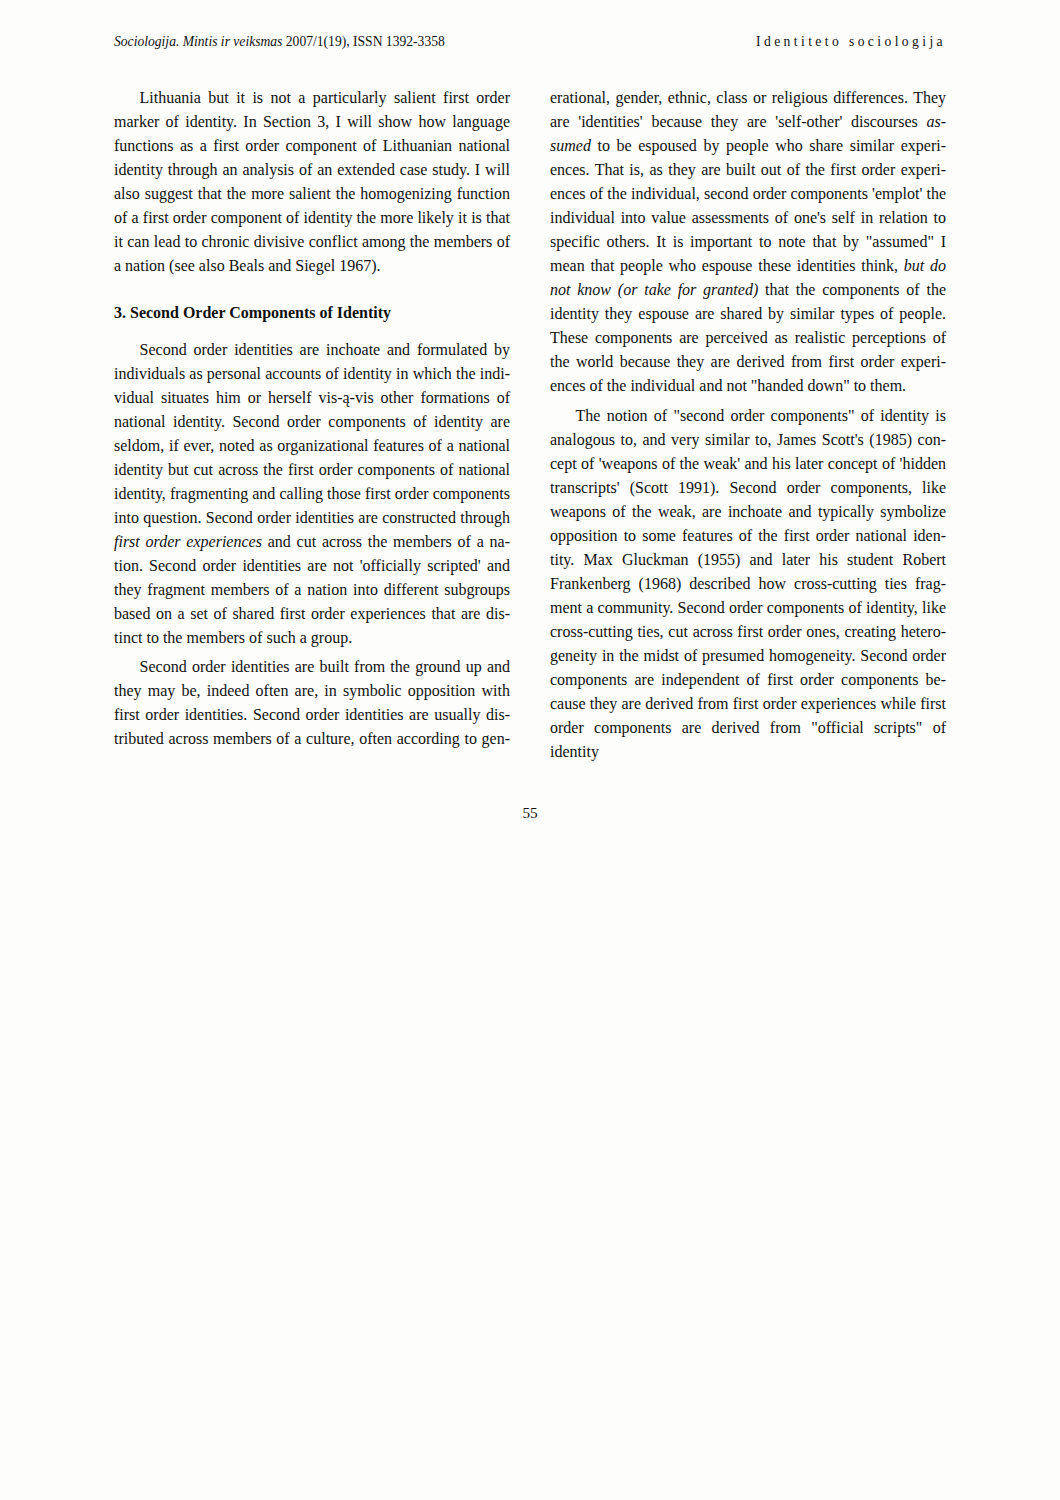Sociologija. Mintis ir veiksmas 2007/1(19), ISSN 1392-3358 Identiteto sociologija
Lithuania but it is not a particularly salient first order marker of identity. In Section 3, I will show how language functions as a first order component of Lithuanian national identity through an analysis of an extended case study. I will also suggest that the more salient the homogenizing function of a first order component of identity the more likely it is that it can lead to chronic divisive conflict among the members of a nation (see also Beals and Siegel 1967).
3. Second Order Components of Identity
Second order identities are inchoate and formulated by individuals as personal accounts of identity in which the individual situates him or herself vis-ą-vis other formations of national identity. Second order components of identity are seldom, if ever, noted as organizational features of a national identity but cut across the first order components of national identity, fragmenting and calling those first order components into question. Second order identities are constructed through first order experiences and cut across the members of a nation. Second order identities are not 'officially scripted' and they fragment members of a nation into different subgroups based on a set of shared first order experiences that are distinct to the members of such a group.
Second order identities are built from the ground up and they may be, indeed often are, in symbolic opposition with first order identities. Second order identities are usually distributed across members of a culture, often according to generational, gender, ethnic, class or religious differences. They are 'identities' because they are 'self-other' discourses assumed to be espoused by people who share similar experiences. That is, as they are built out of the first order experiences of the individual, second order components 'emplot' the individual into value assessments of one's self in relation to specific others. It is important to note that by "assumed" I mean that people who espouse these identities think, but do not know (or take for granted) that the components of the identity they espouse are shared by similar types of people. These components are perceived as realistic perceptions of the world because they are derived from first order experiences of the individual and not "handed down" to them.
The notion of "second order components" of identity is analogous to, and very similar to, James Scott's (1985) concept of 'weapons of the weak' and his later concept of 'hidden transcripts' (Scott 1991). Second order components, like weapons of the weak, are inchoate and typically symbolize opposition to some features of the first order national identity. Max Gluckman (1955) and later his student Robert Frankenberg (1968) described how cross-cutting ties fragment a community. Second order components of identity, like cross-cutting ties, cut across first order ones, creating heterogeneity in the midst of presumed homogeneity. Second order components are independent of first order components because they are derived from first order experiences while first order components are derived from "official scripts" of identity
55